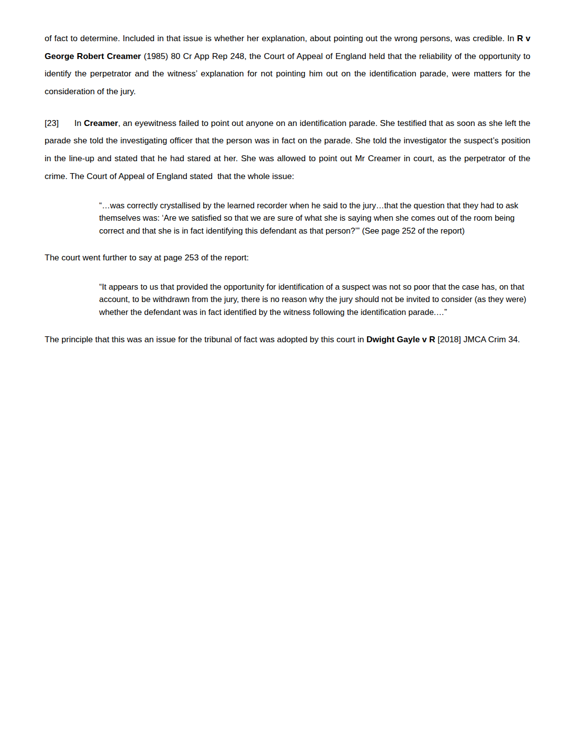of fact to determine. Included in that issue is whether her explanation, about pointing out the wrong persons, was credible. In R v George Robert Creamer (1985) 80 Cr App Rep 248, the Court of Appeal of England held that the reliability of the opportunity to identify the perpetrator and the witness’ explanation for not pointing him out on the identification parade, were matters for the consideration of the jury.
[23] In Creamer, an eyewitness failed to point out anyone on an identification parade. She testified that as soon as she left the parade she told the investigating officer that the person was in fact on the parade. She told the investigator the suspect’s position in the line-up and stated that he had stared at her. She was allowed to point out Mr Creamer in court, as the perpetrator of the crime. The Court of Appeal of England stated that the whole issue:
“…was correctly crystallised by the learned recorder when he said to the jury…that the question that they had to ask themselves was: ‘Are we satisfied so that we are sure of what she is saying when she comes out of the room being correct and that she is in fact identifying this defendant as that person?’” (See page 252 of the report)
The court went further to say at page 253 of the report:
“It appears to us that provided the opportunity for identification of a suspect was not so poor that the case has, on that account, to be withdrawn from the jury, there is no reason why the jury should not be invited to consider (as they were) whether the defendant was in fact identified by the witness following the identification parade.…”
The principle that this was an issue for the tribunal of fact was adopted by this court in Dwight Gayle v R [2018] JMCA Crim 34.